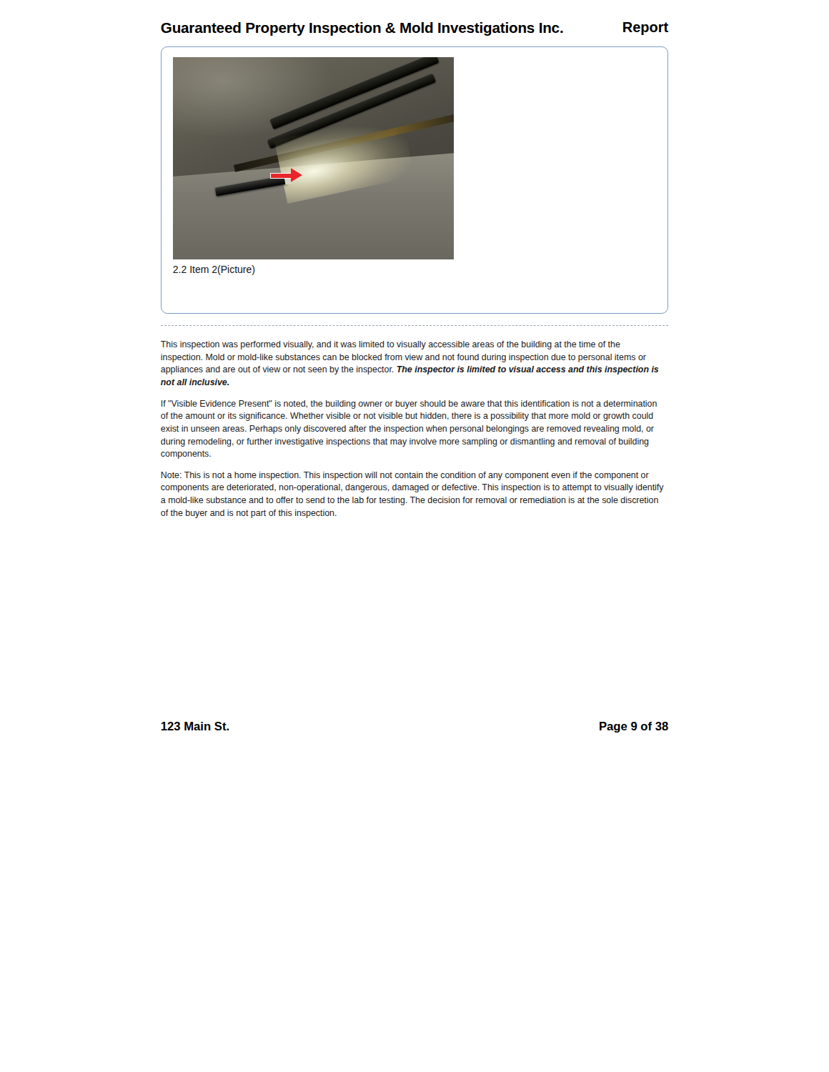Guaranteed Property Inspection & Mold Investigations Inc.
Report
2.2 Item 2(Picture)
This inspection was performed visually, and it was limited to visually accessible areas of the building at the time of the inspection. Mold or mold-like substances can be blocked from view and not found during inspection due to personal items or appliances and are out of view or not seen by the inspector. The inspector is limited to visual access and this inspection is not all inclusive.
If "Visible Evidence Present" is noted, the building owner or buyer should be aware that this identification is not a determination of the amount or its significance. Whether visible or not visible but hidden, there is a possibility that more mold or growth could exist in unseen areas. Perhaps only discovered after the inspection when personal belongings are removed revealing mold, or during remodeling, or further investigative inspections that may involve more sampling or dismantling and removal of building components.
Note: This is not a home inspection. This inspection will not contain the condition of any component even if the component or components are deteriorated, non-operational, dangerous, damaged or defective. This inspection is to attempt to visually identify a mold-like substance and to offer to send to the lab for testing. The decision for removal or remediation is at the sole discretion of the buyer and is not part of this inspection.
123 Main St.
Page 9 of 38